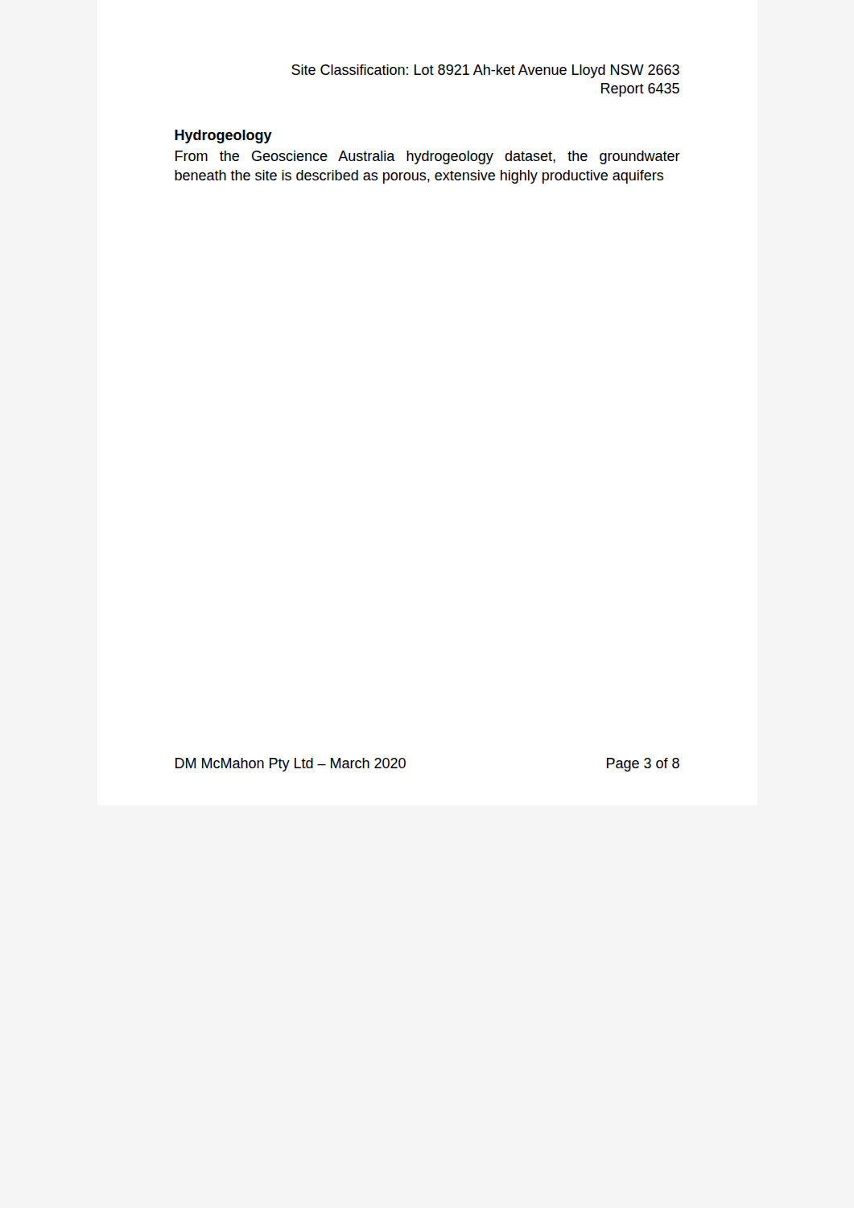Site Classification: Lot 8921 Ah-ket Avenue Lloyd NSW 2663 Report 6435
Hydrogeology
From the Geoscience Australia hydrogeology dataset, the groundwater beneath the site is described as porous, extensive highly productive aquifers
DM McMahon Pty Ltd – March 2020 Page 3 of 8